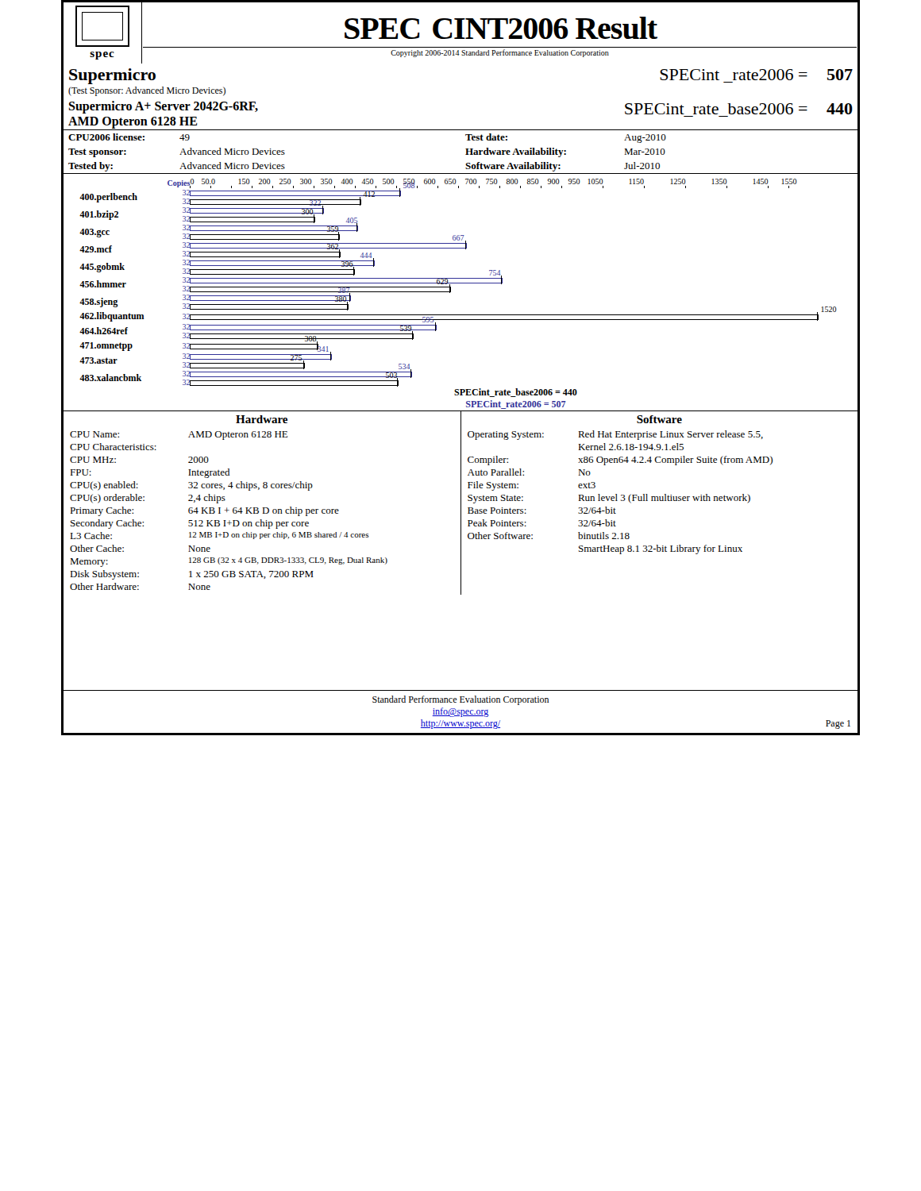| spec | SPEC CINT2006 Result Copyright 2006-2014 Standard Performance Evaluation Corporation |
| Supermicro (Test Sponsor: Advanced Micro Devices) | SPECint _rate2006 = 507 |
| Supermicro A+ Server 2042G-6RF, AMD Opteron 6128 HE | SPECint_rate_base2006 = 440 |
| CPU2006 license: | 49 | Test date: | Aug-2010 |
| Test sponsor: | Advanced Micro Devices | Hardware Availability: | Mar-2010 |
| Tested by: | Advanced Micro Devices | Software Availability: | Jul-2010 |
| | Copies | 0 50.0 150 200 250 300 350 400 450 500 550 600 650 700 750 800 850 900 950 1050 1150 1250 1350 1450 1550 |
| 400.perlbench | 32 32 | 508 412 |
| 401.bzip2 | 32 32 | 322 300 |
| 403.gcc | 32 32 | 405 359 |
| 429.mcf | 32 32 | 667 362 |
| 445.gobmk | 32 32 | 444 396 |
| 456.hmmer | 32 32 | 754 629 |
| 458.sjeng | 32 32 | 387 380 |
| 462.libquantum | 32 | 1520 |
| 464.h264ref | 32 32 | 595 539 |
| 471.omnetpp | 32 | 308 |
| 473.astar | 32 32 | 341 275 |
| 483.xalancbmk | 32 32 | 534 503 |
| | SPECint_rate_base2006 = 440 SPECint_rate2006 = 507 |
| Hardware / CPU Name: / AMD Opteron 6128 HE / / CPU Characteristics: / / / CPU MHz: / 2000 / / FPU: / Integrated / / CPU(s) enabled: / 32 cores, 4 chips, 8 cores/chip / / CPU(s) orderable: / 2,4 chips / / Primary Cache: / 64 KB I + 64 KB D on chip per core / / Secondary Cache: / 512 KB I+D on chip per core / / L3 Cache: / 12 MB I+D on chip per chip, 6 MB shared / 4 cores / / Other Cache: / None / / Memory: / 128 GB (32 x 4 GB, DDR3-1333, CL9, Reg, Dual Rank) / / Disk Subsystem: / 1 x 250 GB SATA, 7200 RPM / / Other Hardware: / None / | Software / Operating System: / Red Hat Enterprise Linux Server release 5.5, Kernel 2.6.18-194.9.1.el5 / / Compiler: / x86 Open64 4.2.4 Compiler Suite (from AMD) / / Auto Parallel: / No / / File System: / ext3 / / System State: / Run level 3 (Full multiuser with network) / / Base Pointers: / 32/64-bit / / Peak Pointers: / 32/64-bit / / Other Software: / binutils 2.18 SmartHeap 8.1 32-bit Library for Linux / |
Standard Performance Evaluation Corporation
info@spec.org
http://www.spec.org/
Page 1